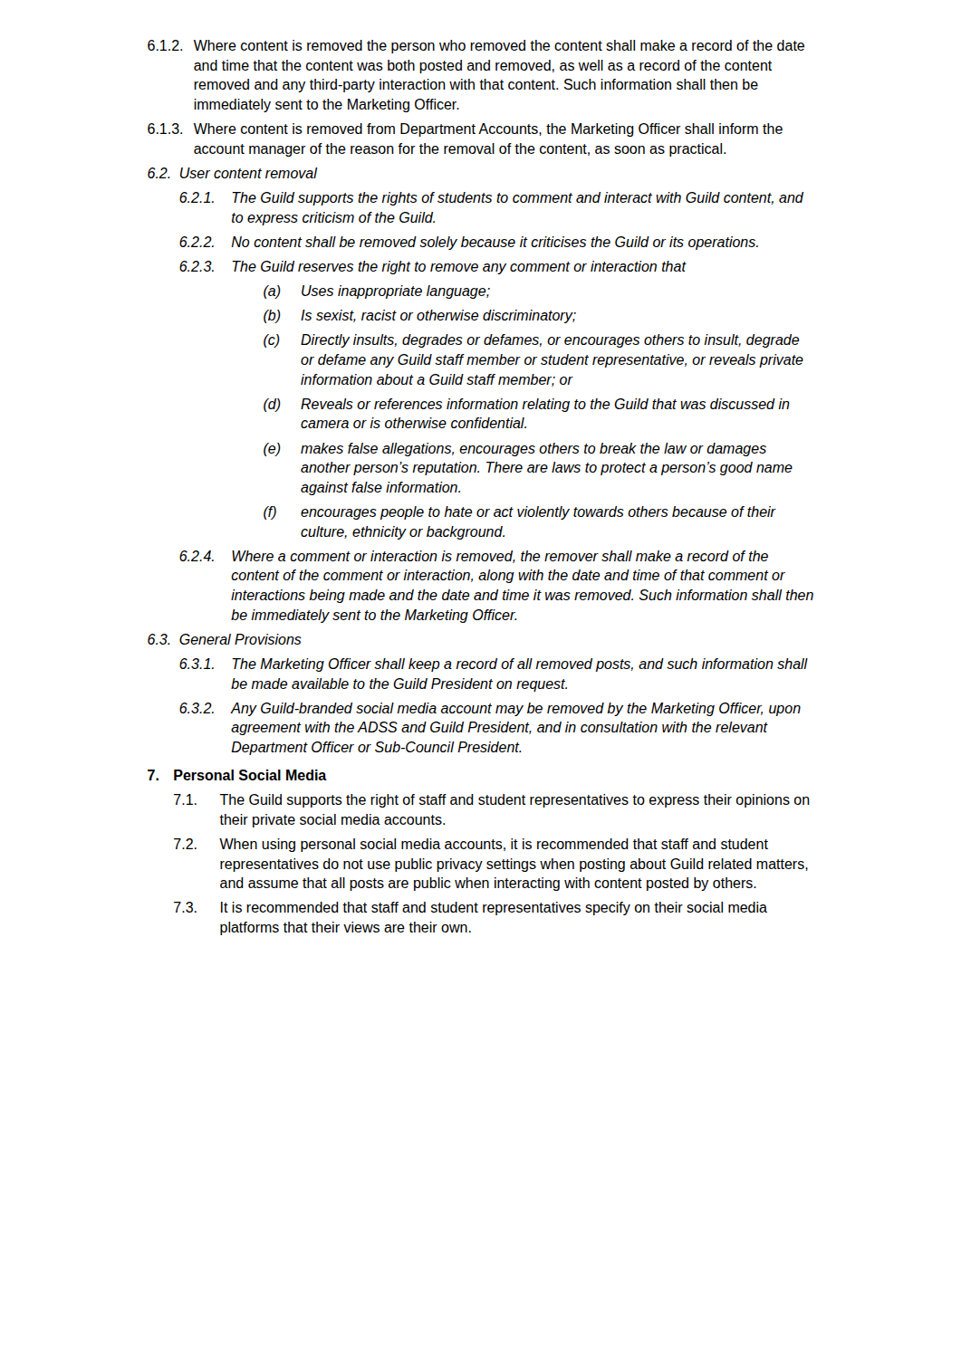6.1.2. Where content is removed the person who removed the content shall make a record of the date and time that the content was both posted and removed, as well as a record of the content removed and any third-party interaction with that content. Such information shall then be immediately sent to the Marketing Officer.
6.1.3. Where content is removed from Department Accounts, the Marketing Officer shall inform the account manager of the reason for the removal of the content, as soon as practical.
6.2. User content removal
6.2.1. The Guild supports the rights of students to comment and interact with Guild content, and to express criticism of the Guild.
6.2.2. No content shall be removed solely because it criticises the Guild or its operations.
6.2.3. The Guild reserves the right to remove any comment or interaction that
(a) Uses inappropriate language;
(b) Is sexist, racist or otherwise discriminatory;
(c) Directly insults, degrades or defames, or encourages others to insult, degrade or defame any Guild staff member or student representative, or reveals private information about a Guild staff member; or
(d) Reveals or references information relating to the Guild that was discussed in camera or is otherwise confidential.
(e) makes false allegations, encourages others to break the law or damages another person’s reputation. There are laws to protect a person’s good name against false information.
(f) encourages people to hate or act violently towards others because of their culture, ethnicity or background.
6.2.4. Where a comment or interaction is removed, the remover shall make a record of the content of the comment or interaction, along with the date and time of that comment or interactions being made and the date and time it was removed. Such information shall then be immediately sent to the Marketing Officer.
6.3. General Provisions
6.3.1. The Marketing Officer shall keep a record of all removed posts, and such information shall be made available to the Guild President on request.
6.3.2. Any Guild-branded social media account may be removed by the Marketing Officer, upon agreement with the ADSS and Guild President, and in consultation with the relevant Department Officer or Sub-Council President.
7. Personal Social Media
7.1. The Guild supports the right of staff and student representatives to express their opinions on their private social media accounts.
7.2. When using personal social media accounts, it is recommended that staff and student representatives do not use public privacy settings when posting about Guild related matters, and assume that all posts are public when interacting with content posted by others.
7.3. It is recommended that staff and student representatives specify on their social media platforms that their views are their own.